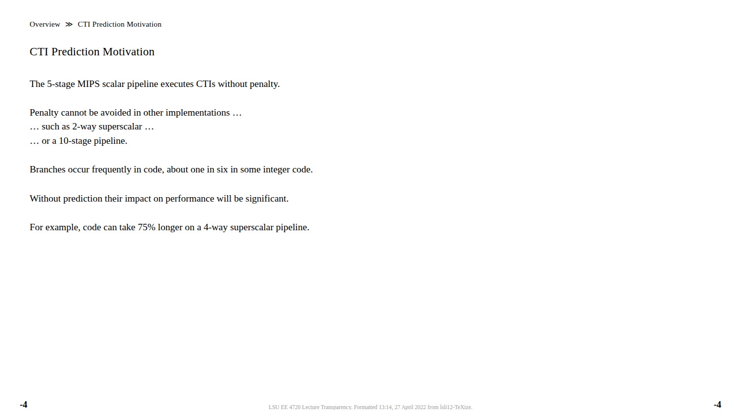Overview ≫ CTI Prediction Motivation
CTI Prediction Motivation
The 5-stage MIPS scalar pipeline executes CTIs without penalty.
Penalty cannot be avoided in other implementations …
… such as 2-way superscalar …
… or a 10-stage pipeline.
Branches occur frequently in code, about one in six in some integer code.
Without prediction their impact on performance will be significant.
For example, code can take 75% longer on a 4-way superscalar pipeline.
-4
LSU EE 4720 Lecture Transparency. Formatted 13:14, 27 April 2022 from lsli12-TeXize.
-4